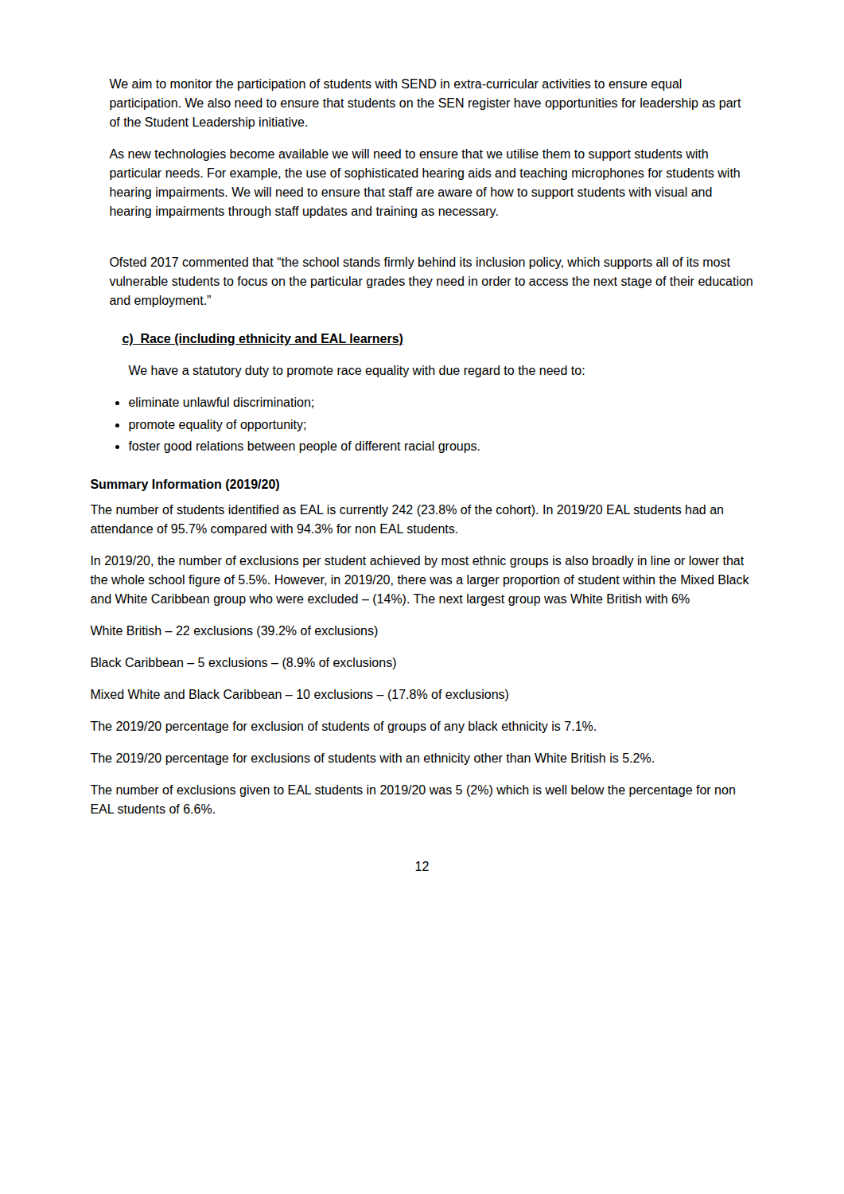We aim to monitor the participation of students with SEND in extra-curricular activities to ensure equal participation. We also need to ensure that students on the SEN register have opportunities for leadership as part of the Student Leadership initiative.
As new technologies become available we will need to ensure that we utilise them to support students with particular needs. For example, the use of sophisticated hearing aids and teaching microphones for students with hearing impairments. We will need to ensure that staff are aware of how to support students with visual and hearing impairments through staff updates and training as necessary.
Ofsted 2017 commented that “the school stands firmly behind its inclusion policy, which supports all of its most vulnerable students to focus on the particular grades they need in order to access the next stage of their education and employment.”
c) Race (including ethnicity and EAL learners)
We have a statutory duty to promote race equality with due regard to the need to:
eliminate unlawful discrimination;
promote equality of opportunity;
foster good relations between people of different racial groups.
Summary Information (2019/20)
The number of students identified as EAL is currently 242 (23.8% of the cohort). In 2019/20 EAL students had an attendance of 95.7% compared with 94.3% for non EAL students.
In 2019/20, the number of exclusions per student achieved by most ethnic groups is also broadly in line or lower that the whole school figure of 5.5%. However, in 2019/20, there was a larger proportion of student within the Mixed Black and White Caribbean group who were excluded – (14%). The next largest group was White British with 6%
White British – 22 exclusions (39.2% of exclusions)
Black Caribbean – 5 exclusions – (8.9% of exclusions)
Mixed White and Black Caribbean – 10 exclusions – (17.8% of exclusions)
The 2019/20 percentage for exclusion of students of groups of any black ethnicity is 7.1%.
The 2019/20 percentage for exclusions of students with an ethnicity other than White British is 5.2%.
The number of exclusions given to EAL students in 2019/20 was 5 (2%) which is well below the percentage for non EAL students of 6.6%.
12